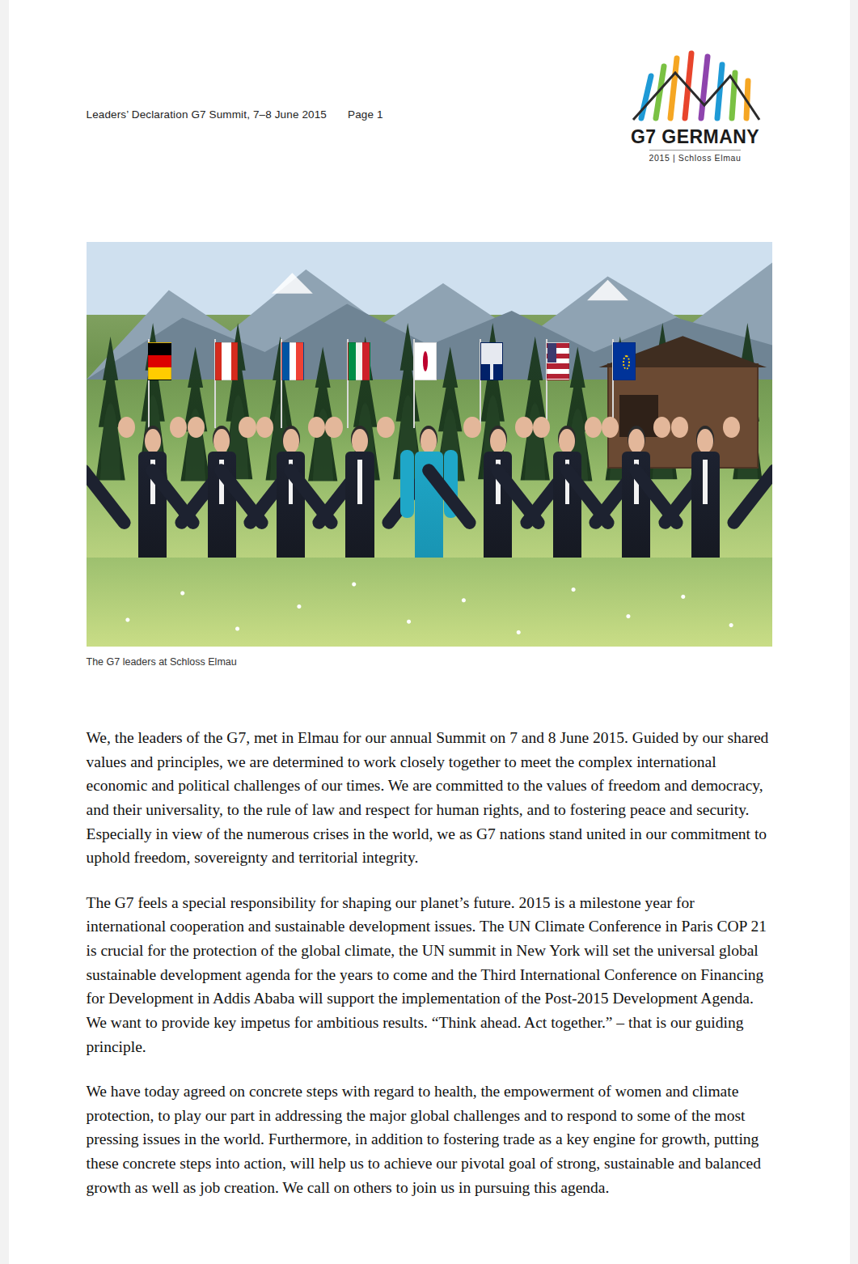Leaders’ Declaration G7 Summit, 7–8 June 2015Page 1
G7 GERMANY
2015 | Schloss Elmau
The G7 leaders at Schloss Elmau
We, the leaders of the G7, met in Elmau for our annual Summit on 7 and 8 June 2015. Guided by our shared values and principles, we are determined to work closely together to meet the complex international economic and political challenges of our times. We are committed to the values of freedom and democracy, and their universality, to the rule of law and respect for human rights, and to fostering peace and security. Especially in view of the numerous crises in the world, we as G7 nations stand united in our commitment to uphold freedom, sovereignty and territorial integrity.
The G7 feels a special responsibility for shaping our planet’s future. 2015 is a milestone year for international cooperation and sustainable development issues. The UN Climate Conference in Paris COP 21 is crucial for the protection of the global climate, the UN summit in New York will set the universal global sustainable development agenda for the years to come and the Third International Conference on Financing for Development in Addis Ababa will support the implementation of the Post-2015 Development Agenda. We want to provide key impetus for ambitious results. “Think ahead. Act together.” – that is our guiding principle.
We have today agreed on concrete steps with regard to health, the empowerment of women and climate protection, to play our part in addressing the major global challenges and to respond to some of the most pressing issues in the world. Furthermore, in addition to fostering trade as a key engine for growth, putting these concrete steps into action, will help us to achieve our pivotal goal of strong, sustainable and balanced growth as well as job creation. We call on others to join us in pursuing this agenda.